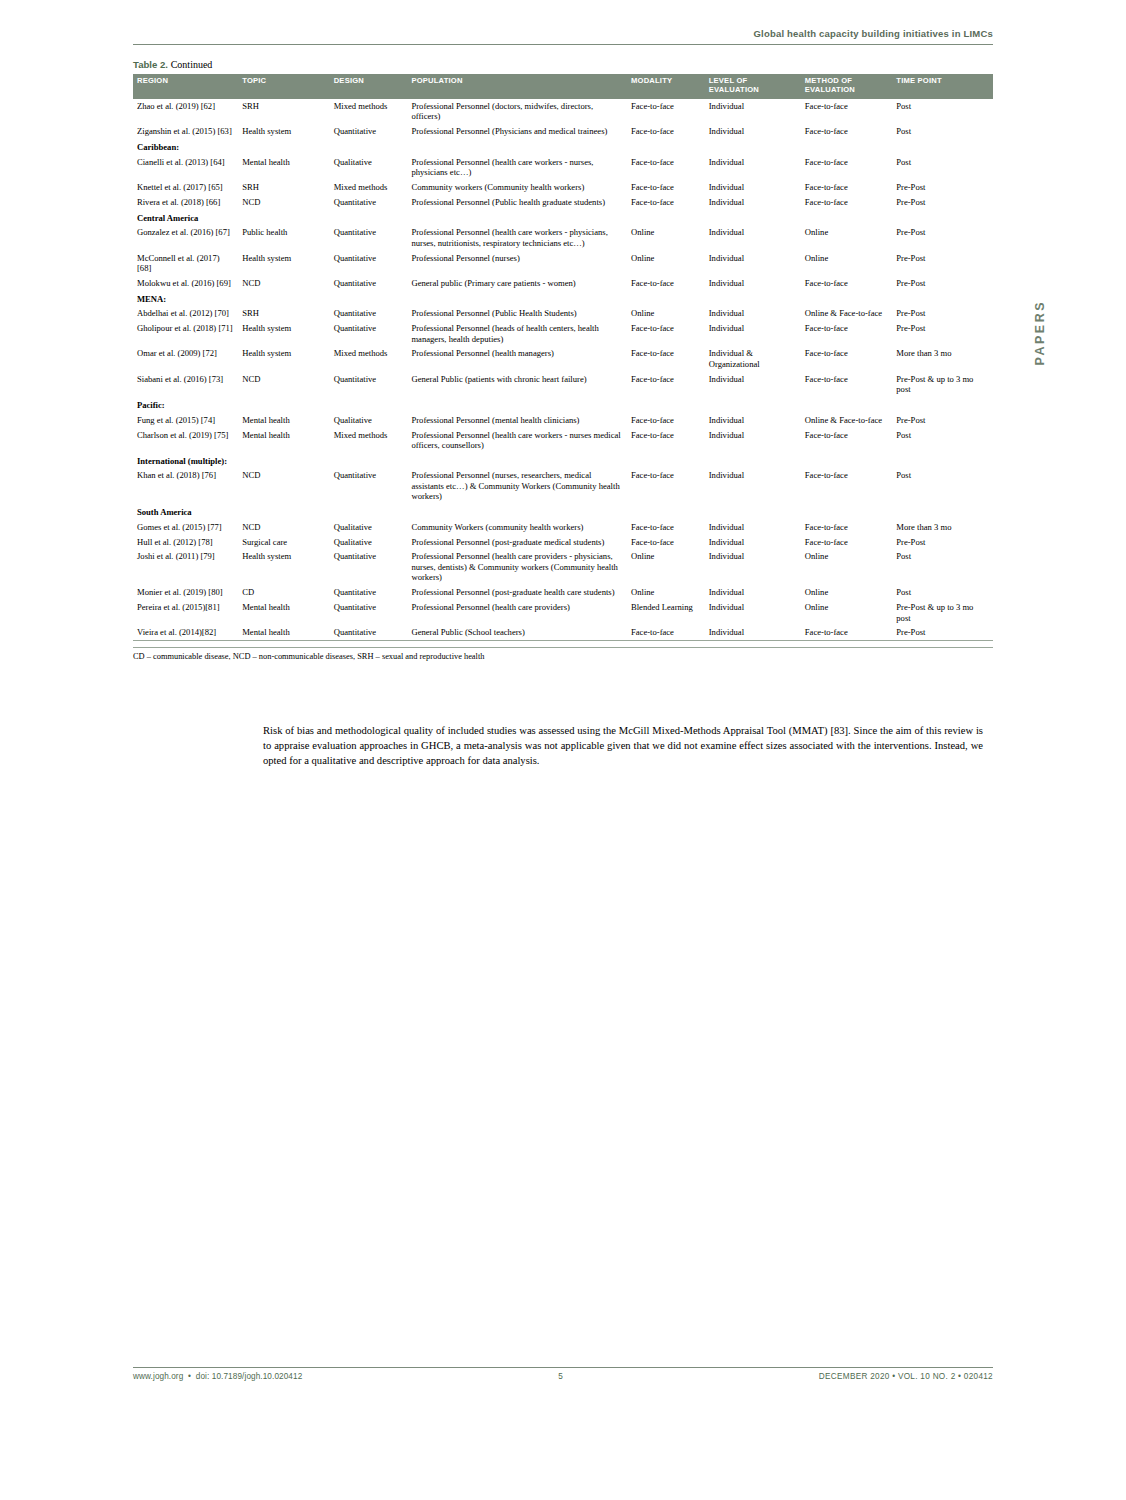Global health capacity building initiatives in LIMCs
PAPERS
Table 2. Continued
| Region | Topic | Design | Population | Modality | Level of Evaluation | Method of Evaluation | Time Point |
| --- | --- | --- | --- | --- | --- | --- | --- |
| Zhao et al. (2019) [62] | SRH | Mixed methods | Professional Personnel (doctors, midwifes, directors, officers) | Face-to-face | Individual | Face-to-face | Post |
| Ziganshin et al. (2015) [63] | Health system | Quantitative | Professional Personnel (Physicians and medical trainees) | Face-to-face | Individual | Face-to-face | Post |
| Caribbean: |
| Cianelli et al. (2013) [64] | Mental health | Qualitative | Professional Personnel (health care workers - nurses, physicians etc…) | Face-to-face | Individual | Face-to-face | Post |
| Knettel et al. (2017) [65] | SRH | Mixed methods | Community workers (Community health workers) | Face-to-face | Individual | Face-to-face | Pre-Post |
| Rivera et al. (2018) [66] | NCD | Quantitative | Professional Personnel (Public health graduate students) | Face-to-face | Individual | Face-to-face | Pre-Post |
| Central America |
| Gonzalez et al. (2016) [67] | Public health | Quantitative | Professional Personnel (health care workers - physicians, nurses, nutritionists, respiratory technicians etc…) | Online | Individual | Online | Pre-Post |
| McConnell et al. (2017) [68] | Health system | Quantitative | Professional Personnel (nurses) | Online | Individual | Online | Pre-Post |
| Molokwu et al. (2016) [69] | NCD | Quantitative | General public (Primary care patients - women) | Face-to-face | Individual | Face-to-face | Pre-Post |
| MENA: |
| Abdelhai et al. (2012) [70] | SRH | Quantitative | Professional Personnel (Public Health Students) | Online | Individual | Online & Face-to-face | Pre-Post |
| Gholipour et al. (2018) [71] | Health system | Quantitative | Professional Personnel (heads of health centers, health managers, health deputies) | Face-to-face | Individual | Face-to-face | Pre-Post |
| Omar et al. (2009) [72] | Health system | Mixed methods | Professional Personnel (health managers) | Face-to-face | Individual & Organizational | Face-to-face | More than 3 mo |
| Siabani et al. (2016) [73] | NCD | Quantitative | General Public (patients with chronic heart failure) | Face-to-face | Individual | Face-to-face | Pre-Post & up to 3 mo post |
| Pacific: |
| Fung et al. (2015) [74] | Mental health | Qualitative | Professional Personnel (mental health clinicians) | Face-to-face | Individual | Online & Face-to-face | Pre-Post |
| Charlson et al. (2019) [75] | Mental health | Mixed methods | Professional Personnel (health care workers - nurses medical officers, counsellors) | Face-to-face | Individual | Face-to-face | Post |
| International (multiple): |
| Khan et al. (2018) [76] | NCD | Quantitative | Professional Personnel (nurses, researchers, medical assistants etc…) & Community Workers (Community health workers) | Face-to-face | Individual | Face-to-face | Post |
| South America |
| Gomes et al. (2015) [77] | NCD | Qualitative | Community Workers (community health workers) | Face-to-face | Individual | Face-to-face | More than 3 mo |
| Hull et al. (2012) [78] | Surgical care | Qualitative | Professional Personnel (post-graduate medical students) | Face-to-face | Individual | Face-to-face | Pre-Post |
| Joshi et al. (2011) [79] | Health system | Quantitative | Professional Personnel (health care providers - physicians, nurses, dentists) & Community workers (Community health workers) | Online | Individual | Online | Post |
| Monier et al. (2019) [80] | CD | Quantitative | Professional Personnel (post-graduate health care students) | Online | Individual | Online | Post |
| Pereira et al. (2015)[81] | Mental health | Quantitative | Professional Personnel (health care providers) | Blended Learning | Individual | Online | Pre-Post & up to 3 mo post |
| Vieira et al. (2014)[82] | Mental health | Quantitative | General Public (School teachers) | Face-to-face | Individual | Face-to-face | Pre-Post |
CD – communicable disease, NCD – non-communicable diseases, SRH – sexual and reproductive health
Risk of bias and methodological quality of included studies was assessed using the McGill Mixed-Methods Appraisal Tool (MMAT) [83]. Since the aim of this review is to appraise evaluation approaches in GHCB, a meta-analysis was not applicable given that we did not examine effect sizes associated with the interventions. Instead, we opted for a qualitative and descriptive approach for data analysis.
www.jogh.org • doi: 10.7189/jogh.10.020412
5
December 2020 • Vol. 10 No. 2 • 020412